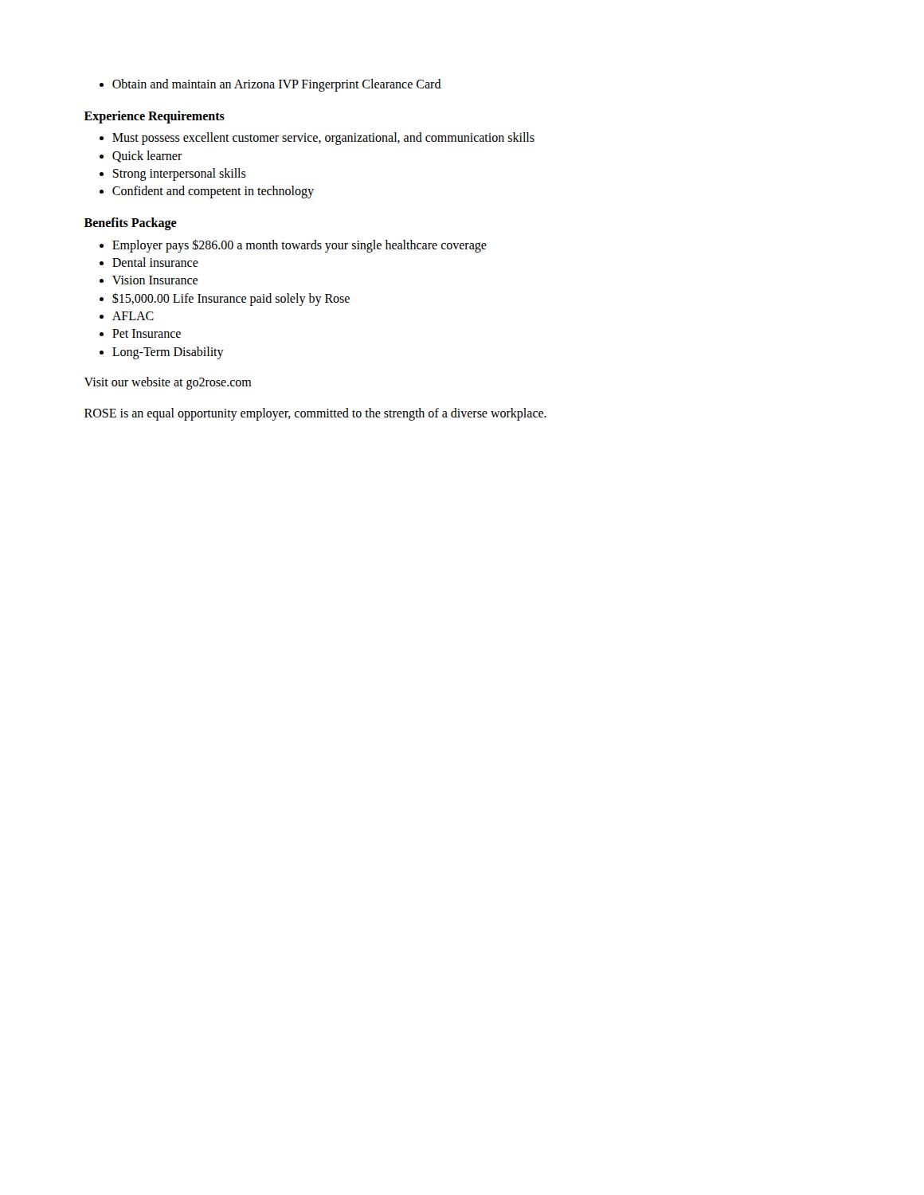Obtain and maintain an Arizona IVP Fingerprint Clearance Card
Experience Requirements
Must possess excellent customer service, organizational, and communication skills
Quick learner
Strong interpersonal skills
Confident and competent in technology
Benefits Package
Employer pays $286.00 a month towards your single healthcare coverage
Dental insurance
Vision Insurance
$15,000.00 Life Insurance paid solely by Rose
AFLAC
Pet Insurance
Long-Term Disability
Visit our website at go2rose.com
ROSE is an equal opportunity employer, committed to the strength of a diverse workplace.